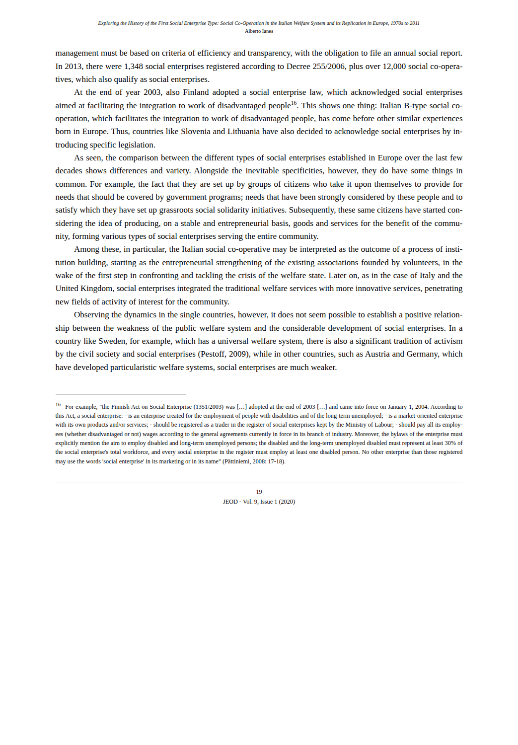Exploring the History of the First Social Enterprise Type: Social Co-Operation in the Italian Welfare System and its Replication in Europe, 1970s to 2011 Alberto Ianes
management must be based on criteria of efficiency and transparency, with the obligation to file an annual social report. In 2013, there were 1,348 social enterprises registered according to Decree 255/2006, plus over 12,000 social co-operatives, which also qualify as social enterprises.
At the end of year 2003, also Finland adopted a social enterprise law, which acknowledged social enterprises aimed at facilitating the integration to work of disadvantaged people16. This shows one thing: Italian B-type social co-operation, which facilitates the integration to work of disadvantaged people, has come before other similar experiences born in Europe. Thus, countries like Slovenia and Lithuania have also decided to acknowledge social enterprises by introducing specific legislation.
As seen, the comparison between the different types of social enterprises established in Europe over the last few decades shows differences and variety. Alongside the inevitable specificities, however, they do have some things in common. For example, the fact that they are set up by groups of citizens who take it upon themselves to provide for needs that should be covered by government programs; needs that have been strongly considered by these people and to satisfy which they have set up grassroots social solidarity initiatives. Subsequently, these same citizens have started considering the idea of producing, on a stable and entrepreneurial basis, goods and services for the benefit of the community, forming various types of social enterprises serving the entire community.
Among these, in particular, the Italian social co-operative may be interpreted as the outcome of a process of institution building, starting as the entrepreneurial strengthening of the existing associations founded by volunteers, in the wake of the first step in confronting and tackling the crisis of the welfare state. Later on, as in the case of Italy and the United Kingdom, social enterprises integrated the traditional welfare services with more innovative services, penetrating new fields of activity of interest for the community.
Observing the dynamics in the single countries, however, it does not seem possible to establish a positive relationship between the weakness of the public welfare system and the considerable development of social enterprises. In a country like Sweden, for example, which has a universal welfare system, there is also a significant tradition of activism by the civil society and social enterprises (Pestoff, 2009), while in other countries, such as Austria and Germany, which have developed particularistic welfare systems, social enterprises are much weaker.
16 For example, "the Finnish Act on Social Enterprise (1351/2003) was […] adopted at the end of 2003 […] and came into force on January 1, 2004. According to this Act, a social enterprise: - is an enterprise created for the employment of people with disabilities and of the long-term unemployed; - is a market-oriented enterprise with its own products and/or services; - should be registered as a trader in the register of social enterprises kept by the Ministry of Labour; - should pay all its employees (whether disadvantaged or not) wages according to the general agreements currently in force in its branch of industry. Moreover, the bylaws of the enterprise must explicitly mention the aim to employ disabled and long-term unemployed persons; the disabled and the long-term unemployed disabled must represent at least 30% of the social enterprise's total workforce, and every social enterprise in the register must employ at least one disabled person. No other enterprise than those registered may use the words 'social enterprise' in its marketing or in its name" (Pättiniemi, 2008: 17-18).
19 JEOD - Vol. 9, Issue 1 (2020)